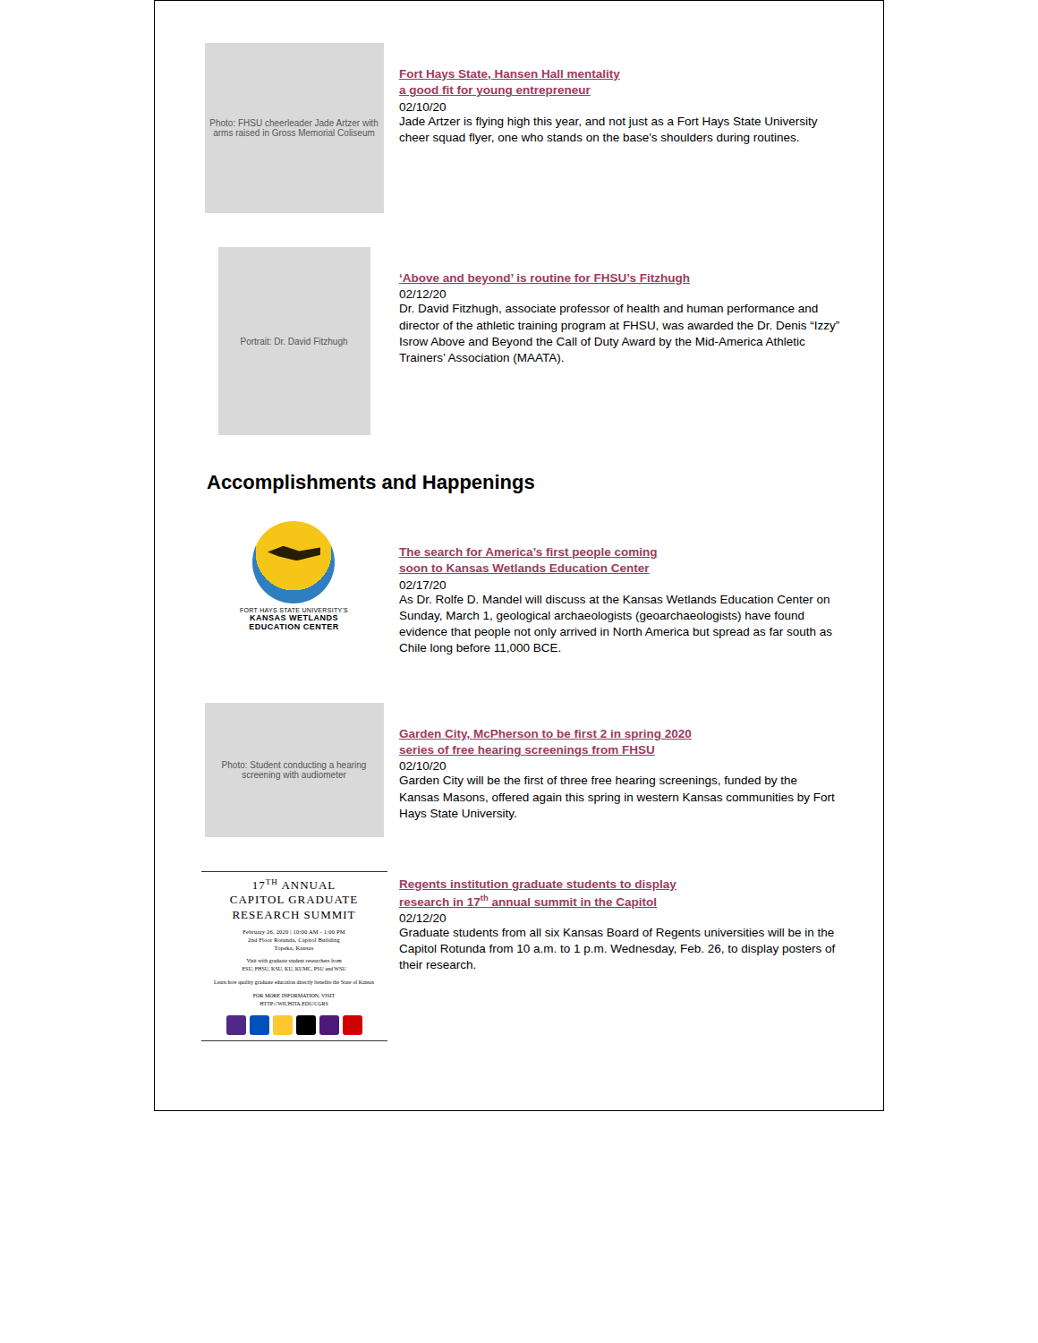Photo: FHSU cheerleader Jade Artzer with arms raised in Gross Memorial Coliseum
Fort Hays State, Hansen Hall mentality
a good fit for young entrepreneur
02/10/20
Jade Artzer is flying high this year, and not just as a Fort Hays State University cheer squad flyer, one who stands on the base's shoulders during routines.
Portrait: Dr. David Fitzhugh
‘Above and beyond’ is routine for FHSU’s Fitzhugh
02/12/20
Dr. David Fitzhugh, associate professor of health and human performance and director of the athletic training program at FHSU, was awarded the Dr. Denis “Izzy” Isrow Above and Beyond the Call of Duty Award by the Mid-America Athletic Trainers’ Association (MAATA).
Accomplishments and Happenings
FORT HAYS STATE UNIVERSITY'S
KANSAS WETLANDS
EDUCATION CENTER
The search for America’s first people coming
soon to Kansas Wetlands Education Center
02/17/20
As Dr. Rolfe D. Mandel will discuss at the Kansas Wetlands Education Center on Sunday, March 1, geological archaeologists (geoarchaeologists) have found evidence that people not only arrived in North America but spread as far south as Chile long before 11,000 BCE.
Photo: Student conducting a hearing screening with audiometer
Garden City, McPherson to be first 2 in spring 2020
series of free hearing screenings from FHSU
02/10/20
Garden City will be the first of three free hearing screenings, funded by the Kansas Masons, offered again this spring in western Kansas communities by Fort Hays State University.
17TH ANNUAL
CAPITOL GRADUATE
RESEARCH SUMMIT
February 26, 2020 | 10:00 AM - 1:00 PM
2nd Floor Rotunda, Capitol Building
Topeka, Kansas
Visit with graduate student researchers from
ESU, FHSU, KSU, KU, KUMC, PSU and WSU
Learn how quality graduate education directly benefits the State of Kansas
FOR MORE INFORMATION, VISIT
HTTP://WICHITA.EDU/CGRS
Regents institution graduate students to display
research in 17th annual summit in the Capitol
02/12/20
Graduate students from all six Kansas Board of Regents universities will be in the Capitol Rotunda from 10 a.m. to 1 p.m. Wednesday, Feb. 26, to display posters of their research.